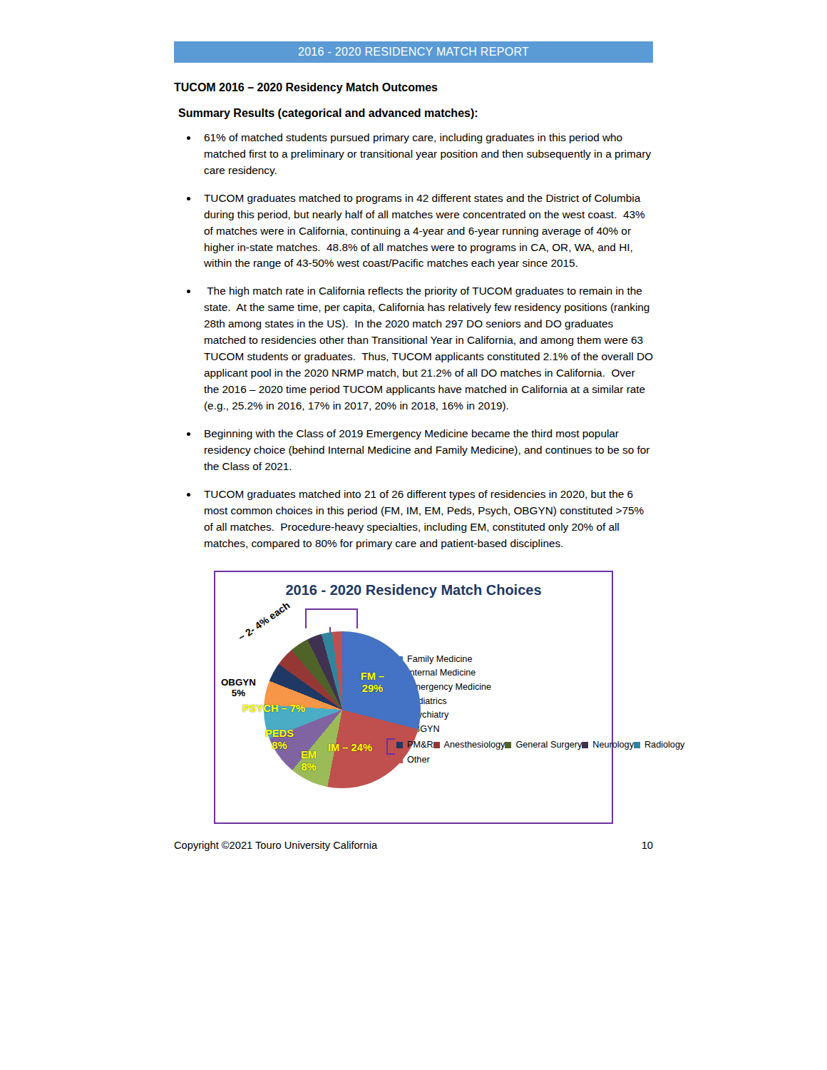2016 - 2020 RESIDENCY MATCH REPORT
TUCOM 2016 – 2020 Residency Match Outcomes
Summary Results (categorical and advanced matches):
61% of matched students pursued primary care, including graduates in this period who matched first to a preliminary or transitional year position and then subsequently in a primary care residency.
TUCOM graduates matched to programs in 42 different states and the District of Columbia during this period, but nearly half of all matches were concentrated on the west coast. 43% of matches were in California, continuing a 4-year and 6-year running average of 40% or higher in-state matches. 48.8% of all matches were to programs in CA, OR, WA, and HI, within the range of 43-50% west coast/Pacific matches each year since 2015.
The high match rate in California reflects the priority of TUCOM graduates to remain in the state. At the same time, per capita, California has relatively few residency positions (ranking 28th among states in the US). In the 2020 match 297 DO seniors and DO graduates matched to residencies other than Transitional Year in California, and among them were 63 TUCOM students or graduates. Thus, TUCOM applicants constituted 2.1% of the overall DO applicant pool in the 2020 NRMP match, but 21.2% of all DO matches in California. Over the 2016 – 2020 time period TUCOM applicants have matched in California at a similar rate (e.g., 25.2% in 2016, 17% in 2017, 20% in 2018, 16% in 2019).
Beginning with the Class of 2019 Emergency Medicine became the third most popular residency choice (behind Internal Medicine and Family Medicine), and continues to be so for the Class of 2021.
TUCOM graduates matched into 21 of 26 different types of residencies in 2020, but the 6 most common choices in this period (FM, IM, EM, Peds, Psych, OBGYN) constituted >75% of all matches. Procedure-heavy specialties, including EM, constituted only 20% of all matches, compared to 80% for primary care and patient-based disciplines.
2016 - 2020 Residency Match Choices
~ 2- 4% each
OBGYN
5%
FM – 29%
IM – 24%
EM
8%
PEDS
8%
PSYCH – 7%
Family Medicine
Internal Medicine
Emergency Medicine
Pediatrics
Psychiatry
OBGYN
PM&R
Anesthesiology
General Surgery
Neurology
Radiology
Other
Copyright ©2021 Touro University California 10